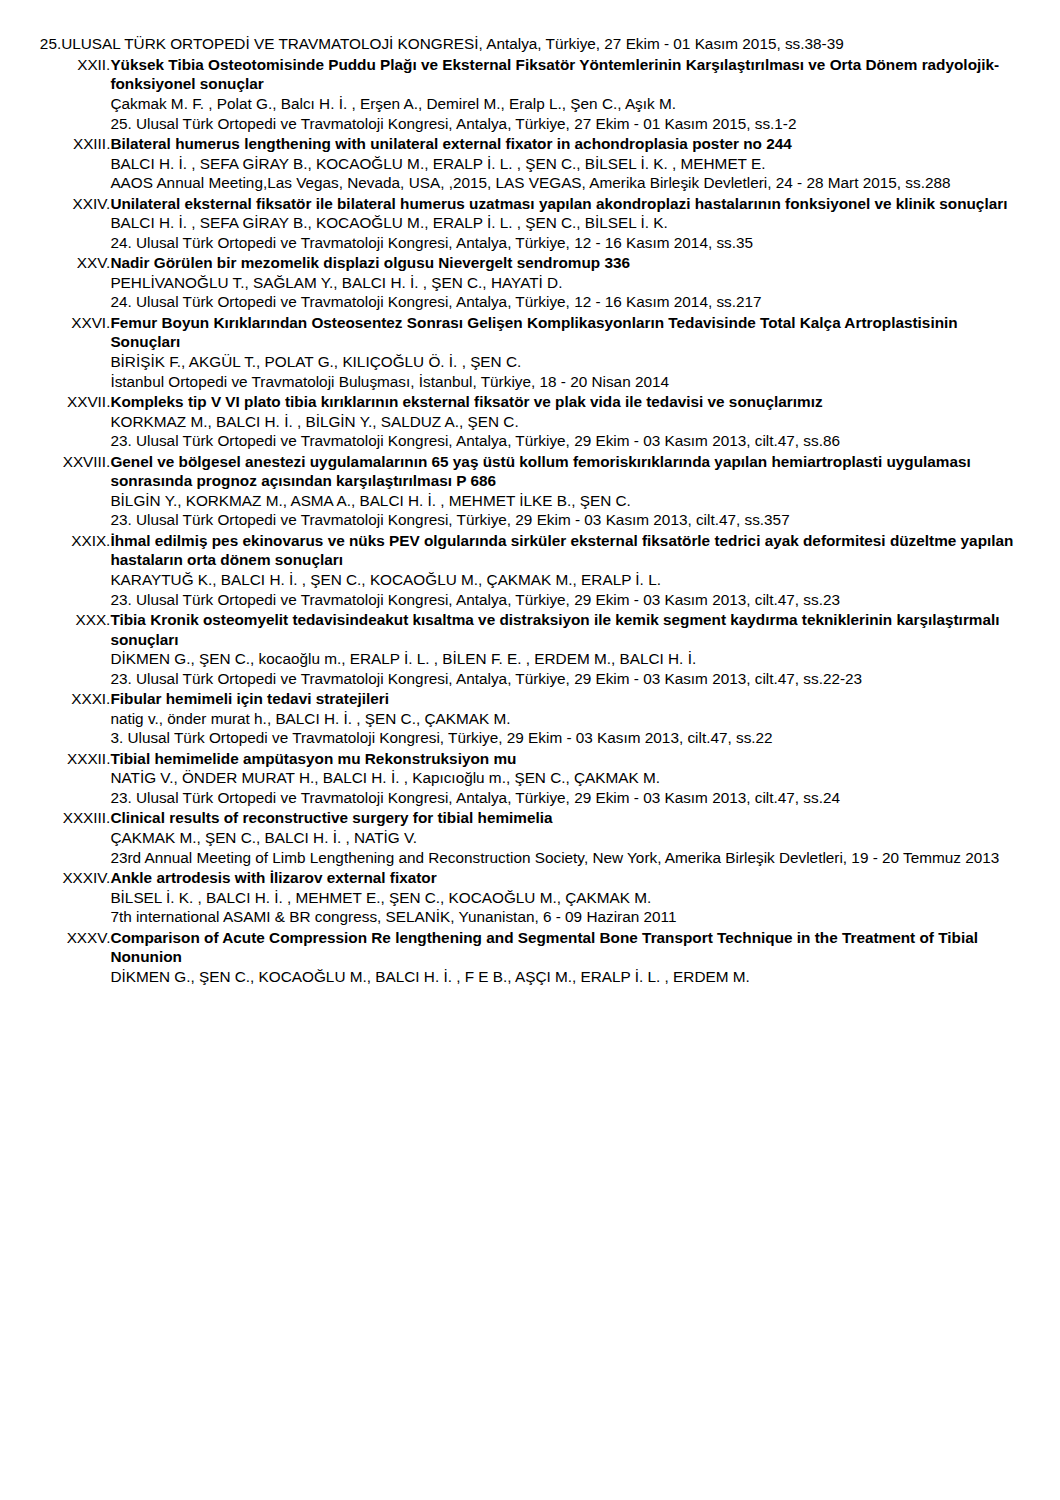25.ULUSAL TÜRK ORTOPEDİ VE TRAVMATOLOJİ KONGRESİ, Antalya, Türkiye, 27 Ekim - 01 Kasım 2015, ss.38-39
| XXII. | Yüksek Tibia Osteotomisinde Puddu Plağı ve Eksternal Fiksatör Yöntemlerinin Karşılaştırılması ve Orta Dönem radyolojik-fonksiyonel sonuçlar Çakmak M. F. , Polat G., Balcı H. İ. , Erşen A., Demirel M., Eralp L., Şen C., Aşık M. 25. Ulusal Türk Ortopedi ve Travmatoloji Kongresi, Antalya, Türkiye, 27 Ekim - 01 Kasım 2015, ss.1-2 |
| XXIII. | Bilateral humerus lengthening with unilateral external fixator in achondroplasia poster no 244 BALCI H. İ. , SEFA GİRAY B., KOCAOĞLU M., ERALP İ. L. , ŞEN C., BİLSEL İ. K. , MEHMET E. AAOS Annual Meeting,Las Vegas, Nevada, USA, ,2015, LAS VEGAS, Amerika Birleşik Devletleri, 24 - 28 Mart 2015, ss.288 |
| XXIV. | Unilateral eksternal fiksatör ile bilateral humerus uzatması yapılan akondroplazi hastalarının fonksiyonel ve klinik sonuçları BALCI H. İ. , SEFA GİRAY B., KOCAOĞLU M., ERALP İ. L. , ŞEN C., BİLSEL İ. K. 24. Ulusal Türk Ortopedi ve Travmatoloji Kongresi, Antalya, Türkiye, 12 - 16 Kasım 2014, ss.35 |
| XXV. | Nadir Görülen bir mezomelik displazi olgusu Nievergelt sendromup 336 PEHLİVANOĞLU T., SAĞLAM Y., BALCI H. İ. , ŞEN C., HAYATİ D. 24. Ulusal Türk Ortopedi ve Travmatoloji Kongresi, Antalya, Türkiye, 12 - 16 Kasım 2014, ss.217 |
| XXVI. | Femur Boyun Kırıklarından Osteosentez Sonrası Gelişen Komplikasyonların Tedavisinde Total Kalça Artroplastisinin Sonuçları BİRİŞİK F., AKGÜL T., POLAT G., KILIÇOĞLU Ö. İ. , ŞEN C. İstanbul Ortopedi ve Travmatoloji Buluşması, İstanbul, Türkiye, 18 - 20 Nisan 2014 |
| XXVII. | Kompleks tip V VI plato tibia kırıklarının eksternal fiksatör ve plak vida ile tedavisi ve sonuçlarımız KORKMAZ M., BALCI H. İ. , BİLGİN Y., SALDUZ A., ŞEN C. 23. Ulusal Türk Ortopedi ve Travmatoloji Kongresi, Antalya, Türkiye, 29 Ekim - 03 Kasım 2013, cilt.47, ss.86 |
| XXVIII. | Genel ve bölgesel anestezi uygulamalarının 65 yaş üstü kollum femoriskırıklarında yapılan hemiartroplasti uygulaması sonrasında prognoz açısından karşılaştırılması P 686 BİLGİN Y., KORKMAZ M., ASMA A., BALCI H. İ. , MEHMET İLKE B., ŞEN C. 23. Ulusal Türk Ortopedi ve Travmatoloji Kongresi, Türkiye, 29 Ekim - 03 Kasım 2013, cilt.47, ss.357 |
| XXIX. | İhmal edilmiş pes ekinovarus ve nüks PEV olgularında sirküler eksternal fiksatörle tedrici ayak deformitesi düzeltme yapılan hastaların orta dönem sonuçları KARAYTUĞ K., BALCI H. İ. , ŞEN C., KOCAOĞLU M., ÇAKMAK M., ERALP İ. L. 23. Ulusal Türk Ortopedi ve Travmatoloji Kongresi, Antalya, Türkiye, 29 Ekim - 03 Kasım 2013, cilt.47, ss.23 |
| XXX. | Tibia Kronik osteomyelit tedavisindeakut kısaltma ve distraksiyon ile kemik segment kaydırma tekniklerinin karşılaştırmalı sonuçları DİKMEN G., ŞEN C., kocaoğlu m., ERALP İ. L. , BİLEN F. E. , ERDEM M., BALCI H. İ. 23. Ulusal Türk Ortopedi ve Travmatoloji Kongresi, Antalya, Türkiye, 29 Ekim - 03 Kasım 2013, cilt.47, ss.22-23 |
| XXXI. | Fibular hemimeli için tedavi stratejileri natig v., önder murat h., BALCI H. İ. , ŞEN C., ÇAKMAK M. 3. Ulusal Türk Ortopedi ve Travmatoloji Kongresi, Türkiye, 29 Ekim - 03 Kasım 2013, cilt.47, ss.22 |
| XXXII. | Tibial hemimelide ampütasyon mu Rekonstruksiyon mu NATİG V., ÖNDER MURAT H., BALCI H. İ. , Kapıcıoğlu m., ŞEN C., ÇAKMAK M. 23. Ulusal Türk Ortopedi ve Travmatoloji Kongresi, Antalya, Türkiye, 29 Ekim - 03 Kasım 2013, cilt.47, ss.24 |
| XXXIII. | Clinical results of reconstructive surgery for tibial hemimelia ÇAKMAK M., ŞEN C., BALCI H. İ. , NATİG V. 23rd Annual Meeting of Limb Lengthening and Reconstruction Society, New York, Amerika Birleşik Devletleri, 19 - 20 Temmuz 2013 |
| XXXIV. | Ankle artrodesis with İlizarov external fixator BİLSEL İ. K. , BALCI H. İ. , MEHMET E., ŞEN C., KOCAOĞLU M., ÇAKMAK M. 7th international ASAMI & BR congress, SELANİK, Yunanistan, 6 - 09 Haziran 2011 |
| XXXV. | Comparison of Acute Compression Re lengthening and Segmental Bone Transport Technique in the Treatment of Tibial Nonunion DİKMEN G., ŞEN C., KOCAOĞLU M., BALCI H. İ. , F E B., AŞÇI M., ERALP İ. L. , ERDEM M. |